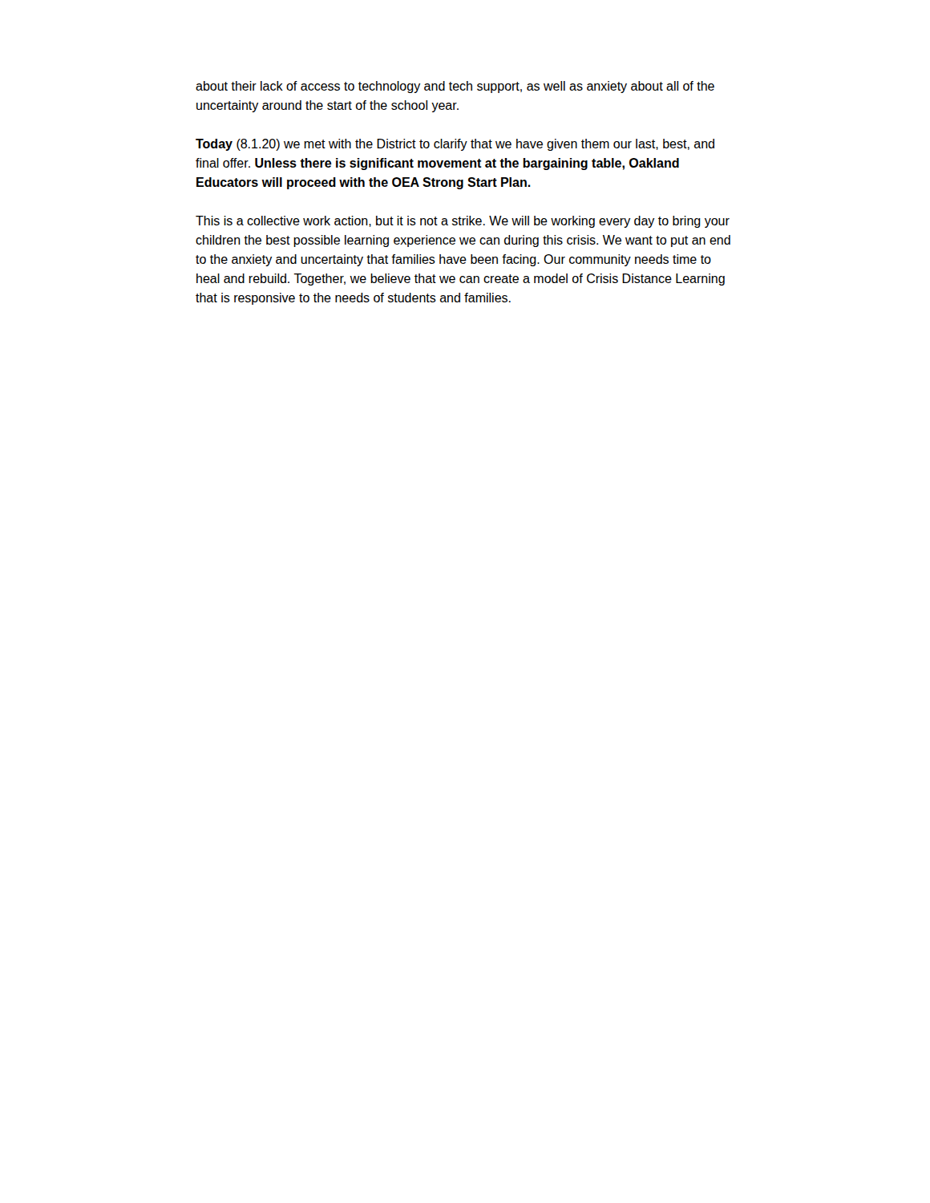about their lack of access to technology and tech support, as well as anxiety about all of the uncertainty around the start of the school year.
Today (8.1.20) we met with the District to clarify that we have given them our last, best, and final offer. Unless there is significant movement at the bargaining table, Oakland Educators will proceed with the OEA Strong Start Plan.
This is a collective work action, but it is not a strike. We will be working every day to bring your children the best possible learning experience we can during this crisis. We want to put an end to the anxiety and uncertainty that families have been facing. Our community needs time to heal and rebuild. Together, we believe that we can create a model of Crisis Distance Learning that is responsive to the needs of students and families.